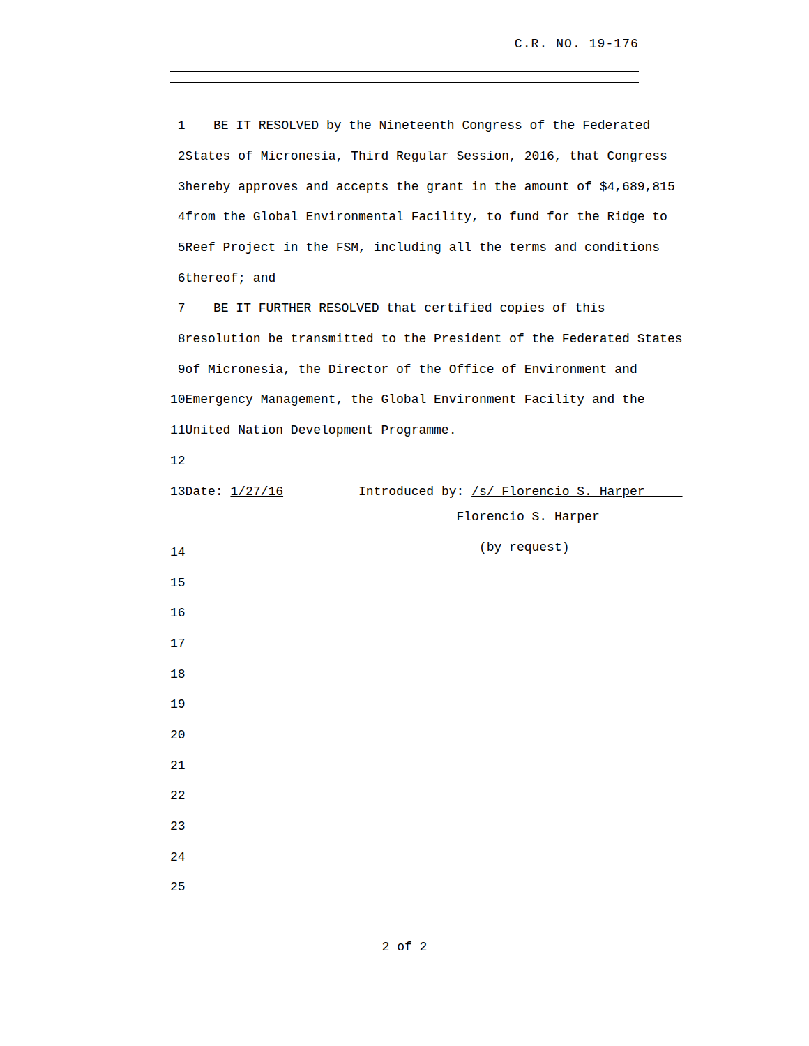C.R. NO. 19-176
| 1 | BE IT RESOLVED by the Nineteenth Congress of the Federated |
| 2 | States of Micronesia, Third Regular Session, 2016, that Congress |
| 3 | hereby approves and accepts the grant in the amount of $4,689,815 |
| 4 | from the Global Environmental Facility, to fund for the Ridge to |
| 5 | Reef Project in the FSM, including all the terms and conditions |
| 6 | thereof; and |
| 7 | BE IT FURTHER RESOLVED that certified copies of this |
| 8 | resolution be transmitted to the President of the Federated States |
| 9 | of Micronesia, the Director of the Office of Environment and |
| 10 | Emergency Management, the Global Environment Facility and the |
| 11 | United Nation Development Programme. |
| 12 | |
| 13 | Date: 1/27/16 Introduced by: /s/ Florencio S. Harper |
| | Florencio S. Harper |
| 14 | (by request) |
| 15 | |
| 16 | |
| 17 | |
| 18 | |
| 19 | |
| 20 | |
| 21 | |
| 22 | |
| 23 | |
| 24 | |
| 25 | |
2 of 2